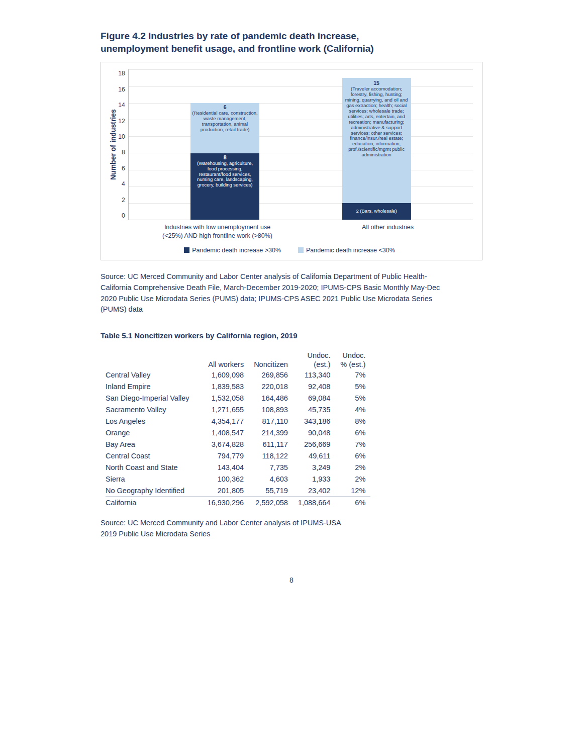Figure 4.2 Industries by rate of pandemic death increase, unemployment benefit usage, and frontline work (California)
Number of industries
18
16
14
12
10
8
6
4
2
0
8(Warehousing, agriculture, food processing, restaurant/food services, nursing care, landscaping, grocery, building services)
6(Residential care, construction, waste management, transportation, animal production, retail trade)
2 (Bars, wholesale)
15(Traveler accomodation; forestry, fishing, hunting; mining, quarrying, and oil and gas extraction; health; social services; wholesale trade; utilities; arts, entertain, and recreation; manufacturing; administrative & support services; other services; finance/insur./real estate; education; information; prof./scientific/mgmt public administration
Industries with low unemployment use
(<25%) AND high frontline work (>80%)
All other industries
Pandemic death increase >30%
Pandemic death increase <30%
Source: UC Merced Community and Labor Center analysis of California Department of Public Health- California Comprehensive Death File, March-December 2019-2020; IPUMS-CPS Basic Monthly May-Dec 2020 Public Use Microdata Series (PUMS) data; IPUMS-CPS ASEC 2021 Public Use Microdata Series (PUMS) data
Table 5.1 Noncitizen workers by California region, 2019
| | All workers | Noncitizen | Undoc. (est.) | Undoc. % (est.) |
| --- | --- | --- | --- | --- |
| Central Valley | 1,609,098 | 269,856 | 113,340 | 7% |
| Inland Empire | 1,839,583 | 220,018 | 92,408 | 5% |
| San Diego-Imperial Valley | 1,532,058 | 164,486 | 69,084 | 5% |
| Sacramento Valley | 1,271,655 | 108,893 | 45,735 | 4% |
| Los Angeles | 4,354,177 | 817,110 | 343,186 | 8% |
| Orange | 1,408,547 | 214,399 | 90,048 | 6% |
| Bay Area | 3,674,828 | 611,117 | 256,669 | 7% |
| Central Coast | 794,779 | 118,122 | 49,611 | 6% |
| North Coast and State | 143,404 | 7,735 | 3,249 | 2% |
| Sierra | 100,362 | 4,603 | 1,933 | 2% |
| No Geography Identified | 201,805 | 55,719 | 23,402 | 12% |
| California | 16,930,296 | 2,592,058 | 1,088,664 | 6% |
Source: UC Merced Community and Labor Center analysis of IPUMS-USA
2019 Public Use Microdata Series
8